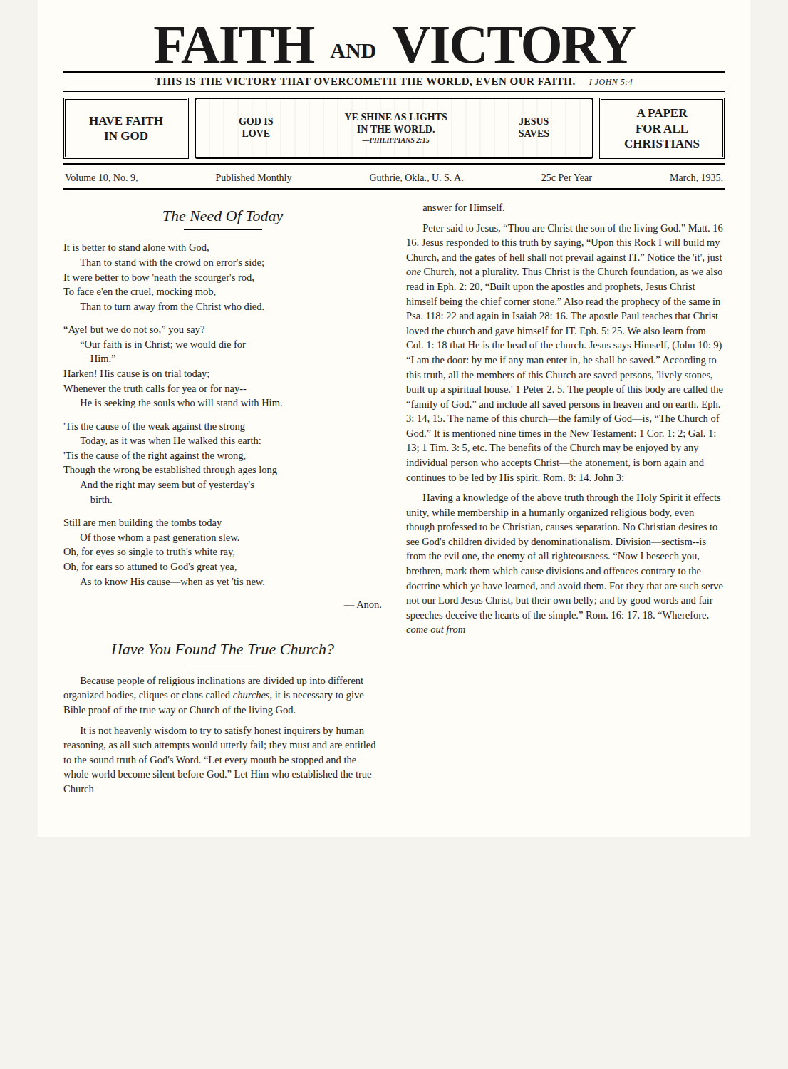FAITH AND VICTORY
THIS IS THE VICTORY THAT OVERCOMETH THE WORLD, EVEN OUR FAITH. — I JOHN 5:4
HAVE FAITH
IN GOD
GOD IS LOVE
YE SHINE AS LIGHTS IN THE WORLD.—PHILIPPIANS 2:15
JESUS SAVES
A PAPER
FOR ALL
CHRISTIANS
Volume 10, No. 9, Published Monthly Guthrie, Okla., U. S. A. 25c Per Year March, 1935.
The Need Of Today
It is better to stand alone with God,
Than to stand with the crowd on error's side; It were better to bow 'neath the scourger's rod,
To face e'en the cruel, mocking mob,
Than to turn away from the Christ who died.
“Aye! but we do not so,” you say?
“Our faith is in Christ; we would die for Him.” Harken! His cause is on trial today;
Whenever the truth calls for yea or for nay--
He is seeking the souls who will stand with Him.
'Tis the cause of the weak against the strong
Today, as it was when He walked this earth: 'Tis the cause of the right against the wrong,
Though the wrong be established through ages long
And the right may seem but of yesterday's birth.
Still are men building the tombs today
Of those whom a past generation slew. Oh, for eyes so single to truth's white ray,
Oh, for ears so attuned to God's great yea,
As to know His cause—when as yet 'tis new.
— Anon.
Have You Found The True Church?
Because people of religious inclinations are divided up into different organized bodies, cliques or clans called churches, it is necessary to give Bible proof of the true way or Church of the living God.
It is not heavenly wisdom to try to satisfy honest inquirers by human reasoning, as all such attempts would utterly fail; they must and are entitled to the sound truth of God's Word. “Let every mouth be stopped and the whole world become silent before God.” Let Him who established the true Church
answer for Himself.
Peter said to Jesus, “Thou are Christ the son of the living God.” Matt. 16 16. Jesus responded to this truth by saying, “Upon this Rock I will build my Church, and the gates of hell shall not prevail against IT.” Notice the 'it', just one Church, not a plurality. Thus Christ is the Church foundation, as we also read in Eph. 2: 20, “Built upon the apostles and prophets, Jesus Christ himself being the chief corner stone.” Also read the prophecy of the same in Psa. 118: 22 and again in Isaiah 28: 16. The apostle Paul teaches that Christ loved the church and gave himself for IT. Eph. 5: 25. We also learn from Col. 1: 18 that He is the head of the church. Jesus says Himself, (John 10: 9) “I am the door: by me if any man enter in, he shall be saved.” According to this truth, all the members of this Church are saved persons, 'lively stones, built up a spiritual house.' 1 Peter 2. 5. The people of this body are called the “family of God,” and include all saved persons in heaven and on earth. Eph. 3: 14, 15. The name of this church—the family of God—is, “The Church of God.” It is mentioned nine times in the New Testament: 1 Cor. 1: 2; Gal. 1: 13; 1 Tim. 3: 5, etc. The benefits of the Church may be enjoyed by any individual person who accepts Christ—the atonement, is born again and continues to be led by His spirit. Rom. 8: 14. John 3:
Having a knowledge of the above truth through the Holy Spirit it effects unity, while membership in a humanly organized religious body, even though professed to be Christian, causes separation. No Christian desires to see God's children divided by denominationalism. Division—sectism--is from the evil one, the enemy of all righteousness. “Now I beseech you, brethren, mark them which cause divisions and offences contrary to the doctrine which ye have learned, and avoid them. For they that are such serve not our Lord Jesus Christ, but their own belly; and by good words and fair speeches deceive the hearts of the simple.” Rom. 16: 17, 18. “Wherefore, come out from